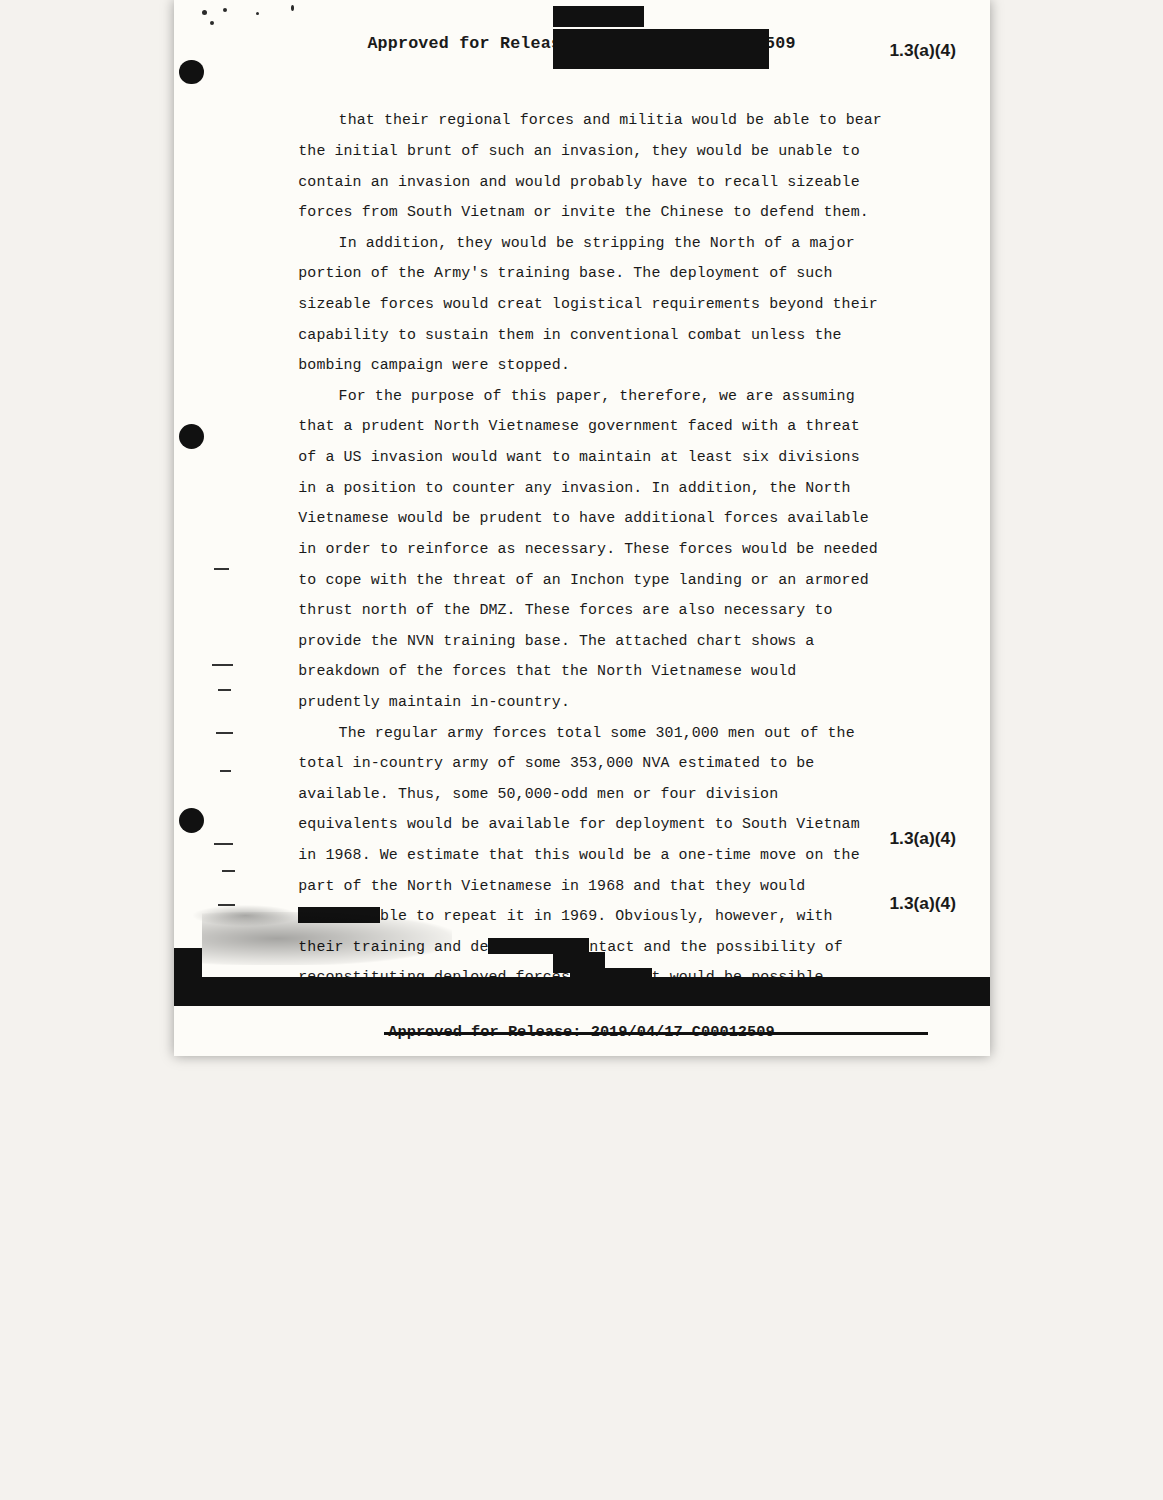Approved for Release: 2019/04/17 C00012509
1.3(a)(4)
1.3(a)(4)
1.3(a)(4)
that their regional forces and militia would be able to bear the initial brunt of such an invasion, they would be unable to contain an invasion and would probably have to recall sizeable forces from South Vietnam or invite the Chinese to defend them.
In addition, they would be stripping the North of a major portion of the Army's training base. The deployment of such sizeable forces would creat logistical requirements beyond their capability to sustain them in conventional combat unless the bombing campaign were stopped.
For the purpose of this paper, therefore, we are assuming that a prudent North Vietnamese government faced with a threat of a US invasion would want to maintain at least six divisions in a position to counter any invasion. In addition, the North Vietnamese would be prudent to have additional forces available in order to reinforce as necessary. These forces would be needed to cope with the threat of an Inchon type landing or an armored thrust north of the DMZ. These forces are also necessary to provide the NVN training base. The attached chart shows a breakdown of the forces that the North Vietnamese would prudently maintain in-country.
The regular army forces total some 301,000 men out of the total in-country army of some 353,000 NVA estimated to be available. Thus, some 50,000-odd men or four division equivalents would be available for deployment to South Vietnam in 1968. We estimate that this would be a one-time move on the part of the North Vietnamese in 1968 and that they would ble to repeat it in 1969. Obviously, however, with their training and de ntact and the possibility of reconstituting deployed forces t would be possible
- 5 -
Approved for Release: 2019/04/17 C00012509